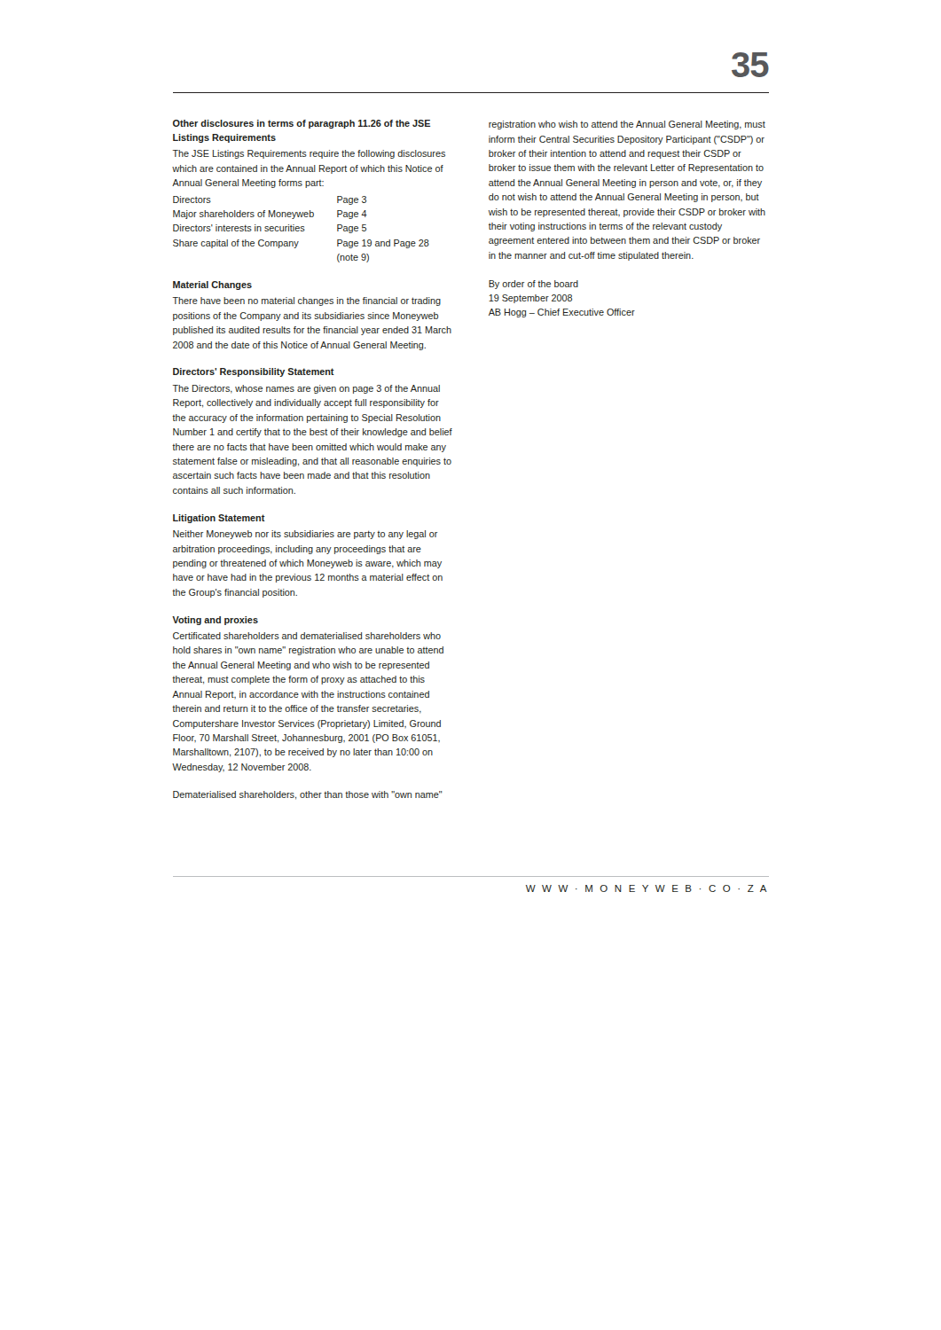35
Other disclosures in terms of paragraph 11.26 of the JSE Listings Requirements
The JSE Listings Requirements require the following disclosures which are contained in the Annual Report of which this Notice of Annual General Meeting forms part:
Directors Page 3
Major shareholders of Moneyweb Page 4
Directors' interests in securities Page 5
Share capital of the Company Page 19 and Page 28 (note 9)
Material Changes
There have been no material changes in the financial or trading positions of the Company and its subsidiaries since Moneyweb published its audited results for the financial year ended 31 March 2008 and the date of this Notice of Annual General Meeting.
Directors' Responsibility Statement
The Directors, whose names are given on page 3 of the Annual Report, collectively and individually accept full responsibility for the accuracy of the information pertaining to Special Resolution Number 1 and certify that to the best of their knowledge and belief there are no facts that have been omitted which would make any statement false or misleading, and that all reasonable enquiries to ascertain such facts have been made and that this resolution contains all such information.
Litigation Statement
Neither Moneyweb nor its subsidiaries are party to any legal or arbitration proceedings, including any proceedings that are pending or threatened of which Moneyweb is aware, which may have or have had in the previous 12 months a material effect on the Group's financial position.
Voting and proxies
Certificated shareholders and dematerialised shareholders who hold shares in "own name" registration who are unable to attend the Annual General Meeting and who wish to be represented thereat, must complete the form of proxy as attached to this Annual Report, in accordance with the instructions contained therein and return it to the office of the transfer secretaries, Computershare Investor Services (Proprietary) Limited, Ground Floor, 70 Marshall Street, Johannesburg, 2001 (PO Box 61051, Marshalltown, 2107), to be received by no later than 10:00 on Wednesday, 12 November 2008.
Dematerialised shareholders, other than those with "own name"
registration who wish to attend the Annual General Meeting, must inform their Central Securities Depository Participant ("CSDP") or broker of their intention to attend and request their CSDP or broker to issue them with the relevant Letter of Representation to attend the Annual General Meeting in person and vote, or, if they do not wish to attend the Annual General Meeting in person, but wish to be represented thereat, provide their CSDP or broker with their voting instructions in terms of the relevant custody agreement entered into between them and their CSDP or broker in the manner and cut-off time stipulated therein.
By order of the board
19 September 2008
AB Hogg – Chief Executive Officer
W W W · M O N E Y W E B · C O · Z A